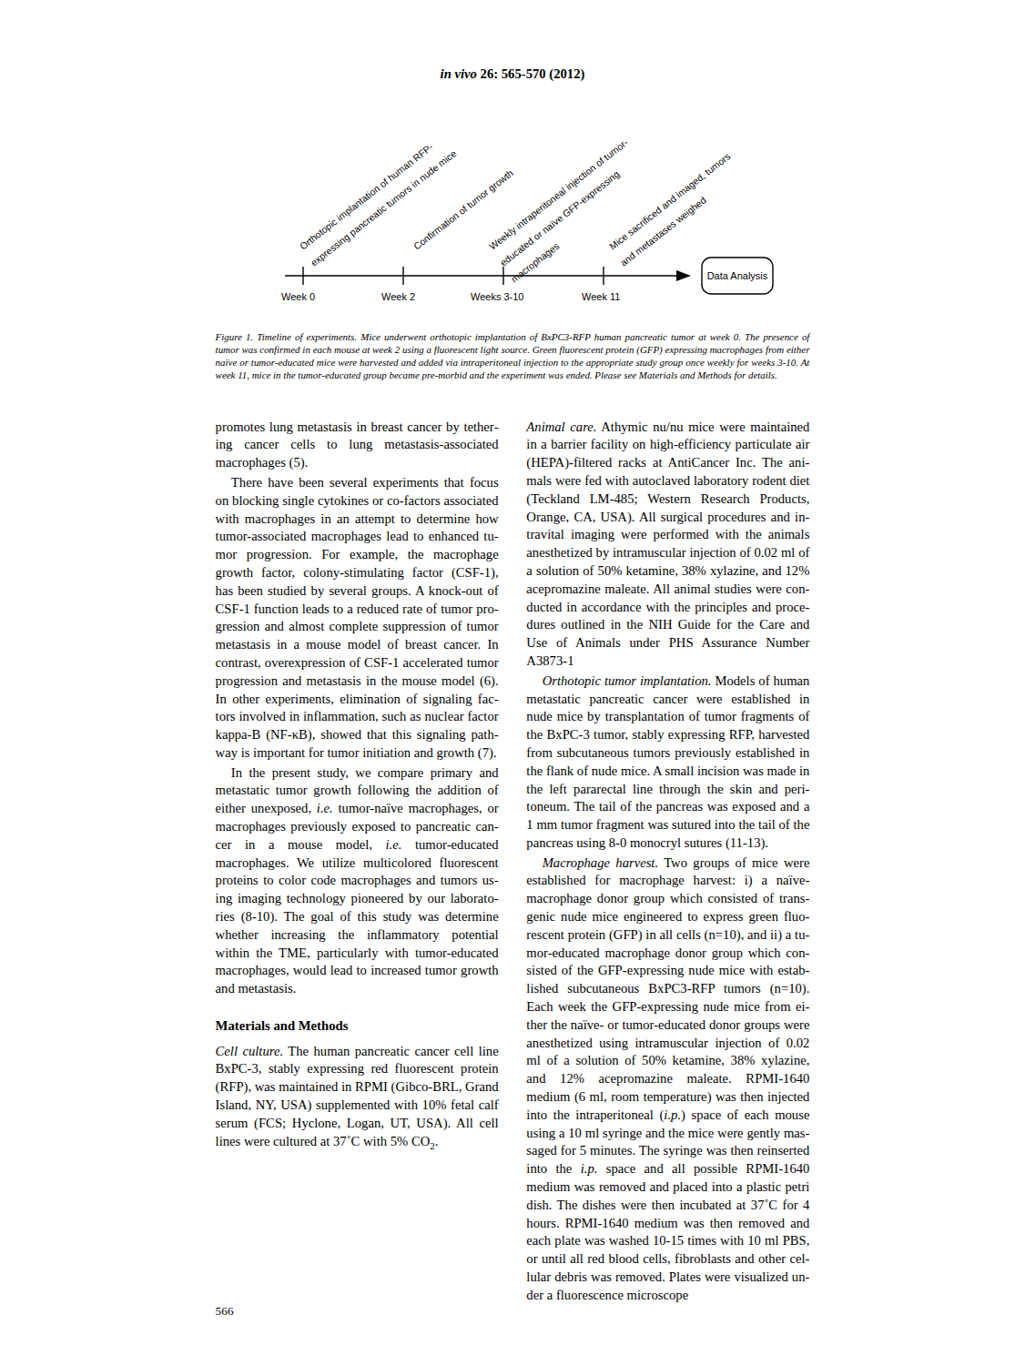in vivo 26: 565-570 (2012)
Orthotopic implantation of human RFP- expressing pancreatic tumors in nude mice Confirmation of tumor growth Weekly intraperitoneal injection of tumor- educated or naïve GFP-expressing macrophages Mice sacrificed and imaged, tumors and metastases weighed Week 0 Week 2 Weeks 3-10 Week 11 Data Analysis
Figure 1. Timeline of experiments. Mice underwent orthotopic implantation of BxPC3-RFP human pancreatic tumor at week 0. The presence of tumor was confirmed in each mouse at week 2 using a fluorescent light source. Green fluorescent protein (GFP) expressing macrophages from either naïve or tumor-educated mice were harvested and added via intraperitoneal injection to the appropriate study group once weekly for weeks 3-10. At week 11, mice in the tumor-educated group became pre-morbid and the experiment was ended. Please see Materials and Methods for details.
promotes lung metastasis in breast cancer by tethering cancer cells to lung metastasis-associated macrophages (5).
There have been several experiments that focus on blocking single cytokines or co-factors associated with macrophages in an attempt to determine how tumor-associated macrophages lead to enhanced tumor progression. For example, the macrophage growth factor, colony-stimulating factor (CSF-1), has been studied by several groups. A knock-out of CSF-1 function leads to a reduced rate of tumor progression and almost complete suppression of tumor metastasis in a mouse model of breast cancer. In contrast, overexpression of CSF-1 accelerated tumor progression and metastasis in the mouse model (6). In other experiments, elimination of signaling factors involved in inflammation, such as nuclear factor kappa-B (NF-κB), showed that this signaling pathway is important for tumor initiation and growth (7).
In the present study, we compare primary and metastatic tumor growth following the addition of either unexposed, i.e. tumor-naïve macrophages, or macrophages previously exposed to pancreatic cancer in a mouse model, i.e. tumor-educated macrophages. We utilize multicolored fluorescent proteins to color code macrophages and tumors using imaging technology pioneered by our laboratories (8-10). The goal of this study was determine whether increasing the inflammatory potential within the TME, particularly with tumor-educated macrophages, would lead to increased tumor growth and metastasis.
Materials and Methods
Cell culture. The human pancreatic cancer cell line BxPC-3, stably expressing red fluorescent protein (RFP), was maintained in RPMI (Gibco-BRL, Grand Island, NY, USA) supplemented with 10% fetal calf serum (FCS; Hyclone, Logan, UT, USA). All cell lines were cultured at 37˚C with 5% CO2.
Animal care. Athymic nu/nu mice were maintained in a barrier facility on high-efficiency particulate air (HEPA)-filtered racks at AntiCancer Inc. The animals were fed with autoclaved laboratory rodent diet (Teckland LM-485; Western Research Products, Orange, CA, USA). All surgical procedures and intravital imaging were performed with the animals anesthetized by intramuscular injection of 0.02 ml of a solution of 50% ketamine, 38% xylazine, and 12% acepromazine maleate. All animal studies were conducted in accordance with the principles and procedures outlined in the NIH Guide for the Care and Use of Animals under PHS Assurance Number A3873-1
Orthotopic tumor implantation. Models of human metastatic pancreatic cancer were established in nude mice by transplantation of tumor fragments of the BxPC-3 tumor, stably expressing RFP, harvested from subcutaneous tumors previously established in the flank of nude mice. A small incision was made in the left pararectal line through the skin and peritoneum. The tail of the pancreas was exposed and a 1 mm tumor fragment was sutured into the tail of the pancreas using 8-0 monocryl sutures (11-13).
Macrophage harvest. Two groups of mice were established for macrophage harvest: i) a naïve-macrophage donor group which consisted of transgenic nude mice engineered to express green fluorescent protein (GFP) in all cells (n=10), and ii) a tumor-educated macrophage donor group which consisted of the GFP-expressing nude mice with established subcutaneous BxPC3-RFP tumors (n=10). Each week the GFP-expressing nude mice from either the naïve- or tumor-educated donor groups were anesthetized using intramuscular injection of 0.02 ml of a solution of 50% ketamine, 38% xylazine, and 12% acepromazine maleate. RPMI-1640 medium (6 ml, room temperature) was then injected into the intraperitoneal (i.p.) space of each mouse using a 10 ml syringe and the mice were gently massaged for 5 minutes. The syringe was then reinserted into the i.p. space and all possible RPMI-1640 medium was removed and placed into a plastic petri dish. The dishes were then incubated at 37˚C for 4 hours. RPMI-1640 medium was then removed and each plate was washed 10-15 times with 10 ml PBS, or until all red blood cells, fibroblasts and other cellular debris was removed. Plates were visualized under a fluorescence microscope
566